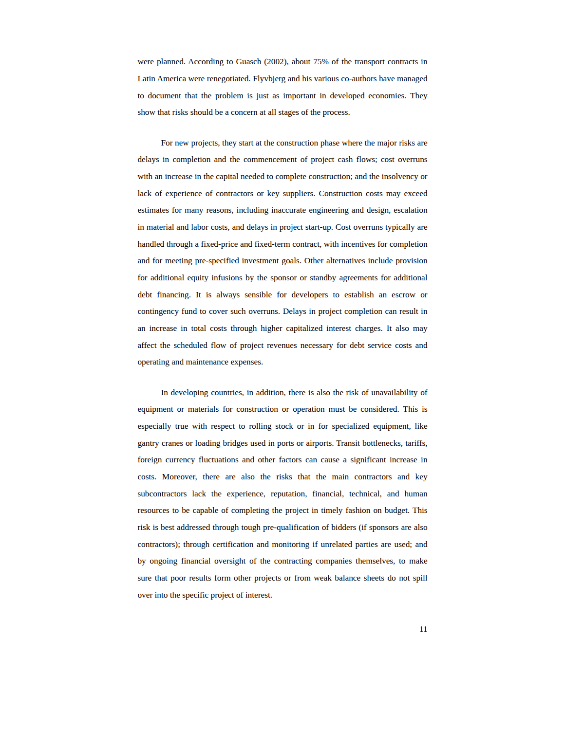were planned. According to Guasch (2002), about 75% of the transport contracts in Latin America were renegotiated. Flyvbjerg and his various co-authors have managed to document that the problem is just as important in developed economies. They show that risks should be a concern at all stages of the process.
For new projects, they start at the construction phase where the major risks are delays in completion and the commencement of project cash flows; cost overruns with an increase in the capital needed to complete construction; and the insolvency or lack of experience of contractors or key suppliers. Construction costs may exceed estimates for many reasons, including inaccurate engineering and design, escalation in material and labor costs, and delays in project start-up. Cost overruns typically are handled through a fixed-price and fixed-term contract, with incentives for completion and for meeting pre-specified investment goals. Other alternatives include provision for additional equity infusions by the sponsor or standby agreements for additional debt financing. It is always sensible for developers to establish an escrow or contingency fund to cover such overruns. Delays in project completion can result in an increase in total costs through higher capitalized interest charges. It also may affect the scheduled flow of project revenues necessary for debt service costs and operating and maintenance expenses.
In developing countries, in addition, there is also the risk of unavailability of equipment or materials for construction or operation must be considered. This is especially true with respect to rolling stock or in for specialized equipment, like gantry cranes or loading bridges used in ports or airports. Transit bottlenecks, tariffs, foreign currency fluctuations and other factors can cause a significant increase in costs. Moreover, there are also the risks that the main contractors and key subcontractors lack the experience, reputation, financial, technical, and human resources to be capable of completing the project in timely fashion on budget. This risk is best addressed through tough pre-qualification of bidders (if sponsors are also contractors); through certification and monitoring if unrelated parties are used; and by ongoing financial oversight of the contracting companies themselves, to make sure that poor results form other projects or from weak balance sheets do not spill over into the specific project of interest.
11